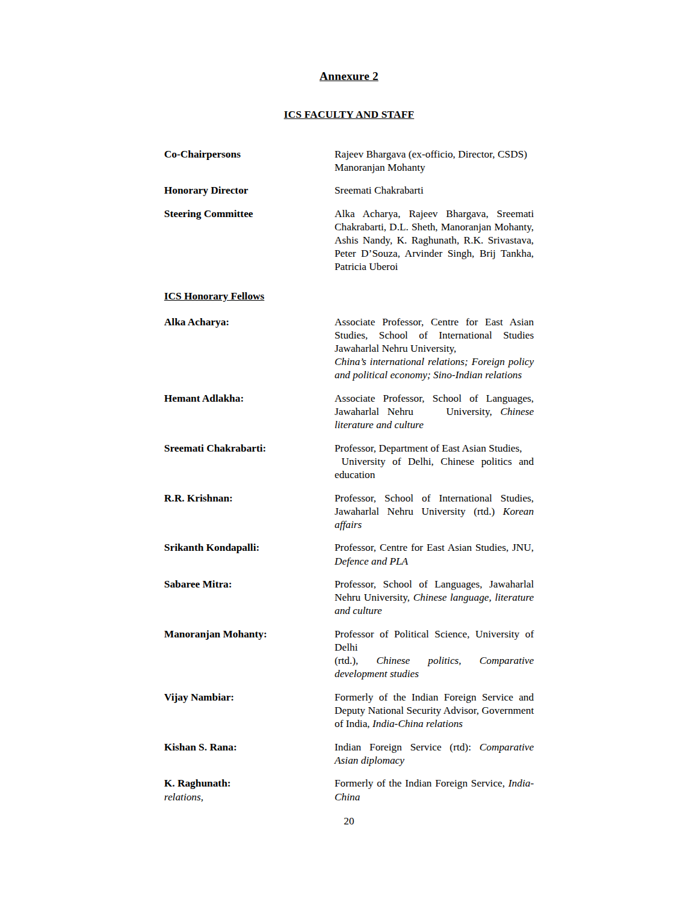Annexure 2
ICS FACULTY AND STAFF
| Co-Chairpersons | Rajeev Bhargava (ex-officio, Director, CSDS) Manoranjan Mohanty |
| Honorary Director | Sreemati Chakrabarti |
| Steering Committee | Alka Acharya, Rajeev Bhargava, Sreemati Chakrabarti, D.L. Sheth, Manoranjan Mohanty, Ashis Nandy, K. Raghunath, R.K. Srivastava, Peter D’Souza, Arvinder Singh, Brij Tankha, Patricia Uberoi |
ICS Honorary Fellows
| Alka Acharya: | Associate Professor, Centre for East Asian Studies, School of International Studies Jawaharlal Nehru University, China’s international relations; Foreign policy and political economy; Sino-Indian relations |
| Hemant Adlakha: | Associate Professor, School of Languages, Jawaharlal Nehru University, Chinese literature and culture |
| Sreemati Chakrabarti: | Professor, Department of East Asian Studies, University of Delhi, Chinese politics and education |
| R.R. Krishnan: | Professor, School of International Studies, Jawaharlal Nehru University (rtd.) Korean affairs |
| Srikanth Kondapalli: | Professor, Centre for East Asian Studies, JNU, Defence and PLA |
| Sabaree Mitra: | Professor, School of Languages, Jawaharlal Nehru University, Chinese language, literature and culture |
| Manoranjan Mohanty: | Professor of Political Science, University of Delhi (rtd.), Chinese politics, Comparative development studies |
| Vijay Nambiar: | Formerly of the Indian Foreign Service and Deputy National Security Advisor, Government of India, India-China relations |
| Kishan S. Rana: | Indian Foreign Service (rtd): Comparative Asian diplomacy |
| K. Raghunath: relations, | Formerly of the Indian Foreign Service, India-China |
20